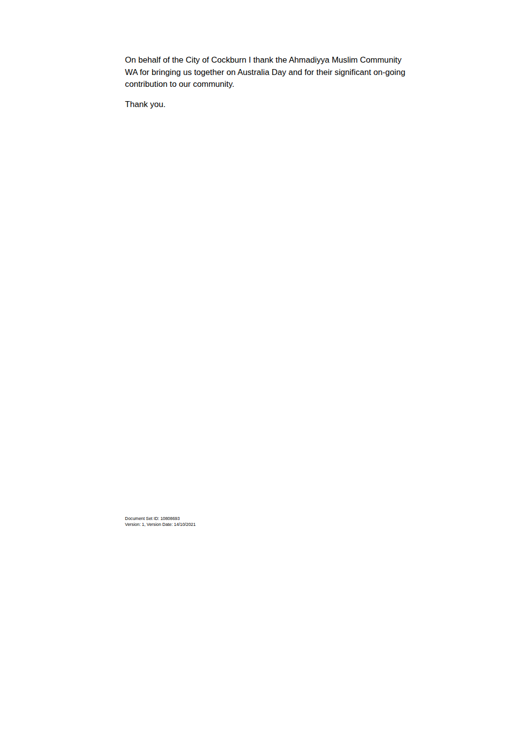On behalf of the City of Cockburn I thank the Ahmadiyya Muslim Community WA for bringing us together on Australia Day and for their significant on-going contribution to our community.
Thank you.
Document Set ID: 10808693
Version: 1, Version Date: 14/10/2021